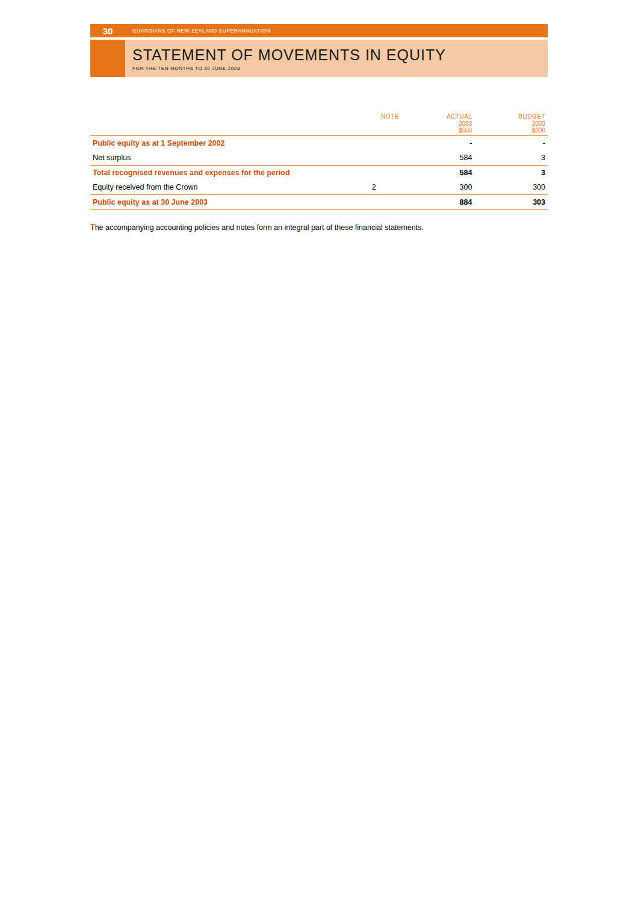30
Guardians of New Zealand Superannuation
Statement of Movements in Equity
For the ten months to 30 June 2003
| | Note | Actual | Budget |
| --- | --- | --- | --- |
| | | 2003 | 2003 |
| | | $000 | $000 |
| Public equity as at 1 September 2002 | | - | - |
| Net surplus | | 584 | 3 |
| Total recognised revenues and expenses for the period | | 584 | 3 |
| Equity received from the Crown | 2 | 300 | 300 |
| Public equity as at 30 June 2003 | | 884 | 303 |
The accompanying accounting policies and notes form an integral part of these financial statements.